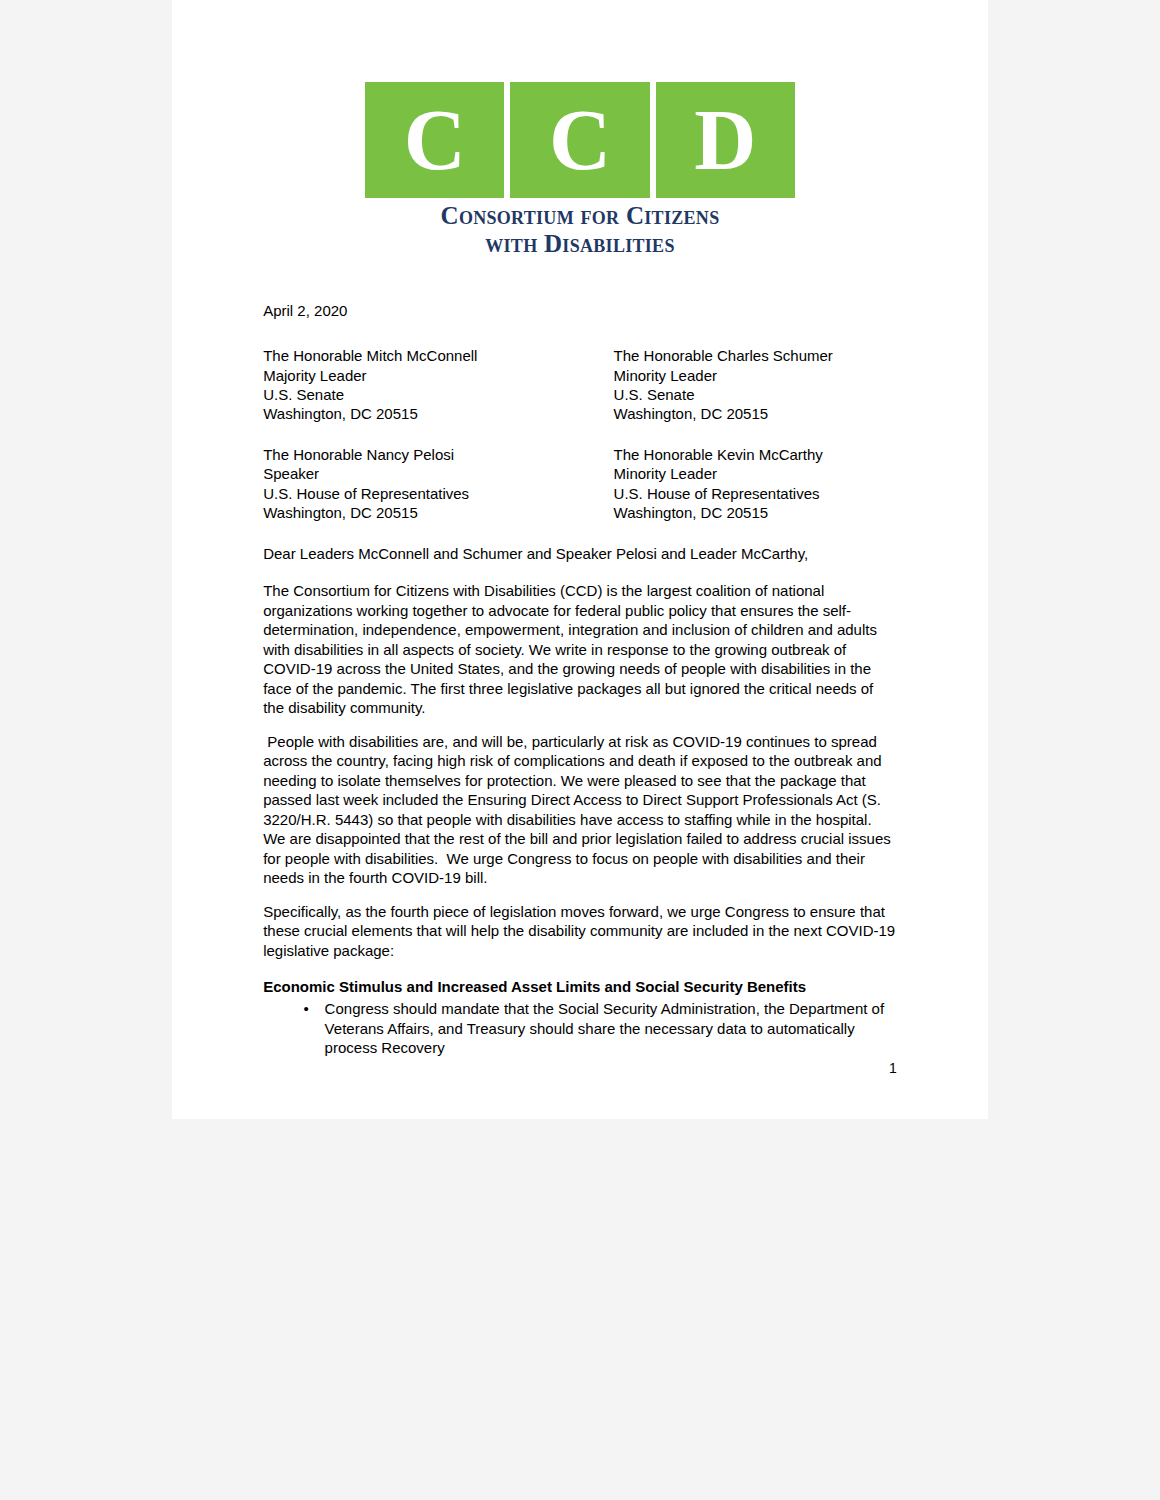CCD
Consortium for Citizens
with Disabilities
April 2, 2020
| The Honorable Mitch McConnell Majority Leader U.S. Senate Washington, DC 20515 | The Honorable Charles Schumer Minority Leader U.S. Senate Washington, DC 20515 |
| The Honorable Nancy Pelosi Speaker U.S. House of Representatives Washington, DC 20515 | The Honorable Kevin McCarthy Minority Leader U.S. House of Representatives Washington, DC 20515 |
Dear Leaders McConnell and Schumer and Speaker Pelosi and Leader McCarthy,
The Consortium for Citizens with Disabilities (CCD) is the largest coalition of national organizations working together to advocate for federal public policy that ensures the self-determination, independence, empowerment, integration and inclusion of children and adults with disabilities in all aspects of society. We write in response to the growing outbreak of COVID-19 across the United States, and the growing needs of people with disabilities in the face of the pandemic. The first three legislative packages all but ignored the critical needs of the disability community.
People with disabilities are, and will be, particularly at risk as COVID-19 continues to spread across the country, facing high risk of complications and death if exposed to the outbreak and needing to isolate themselves for protection. We were pleased to see that the package that passed last week included the Ensuring Direct Access to Direct Support Professionals Act (S. 3220/H.R. 5443) so that people with disabilities have access to staffing while in the hospital. We are disappointed that the rest of the bill and prior legislation failed to address crucial issues for people with disabilities. We urge Congress to focus on people with disabilities and their needs in the fourth COVID-19 bill.
Specifically, as the fourth piece of legislation moves forward, we urge Congress to ensure that these crucial elements that will help the disability community are included in the next COVID-19 legislative package:
Economic Stimulus and Increased Asset Limits and Social Security Benefits
Congress should mandate that the Social Security Administration, the Department of Veterans Affairs, and Treasury should share the necessary data to automatically process Recovery
1